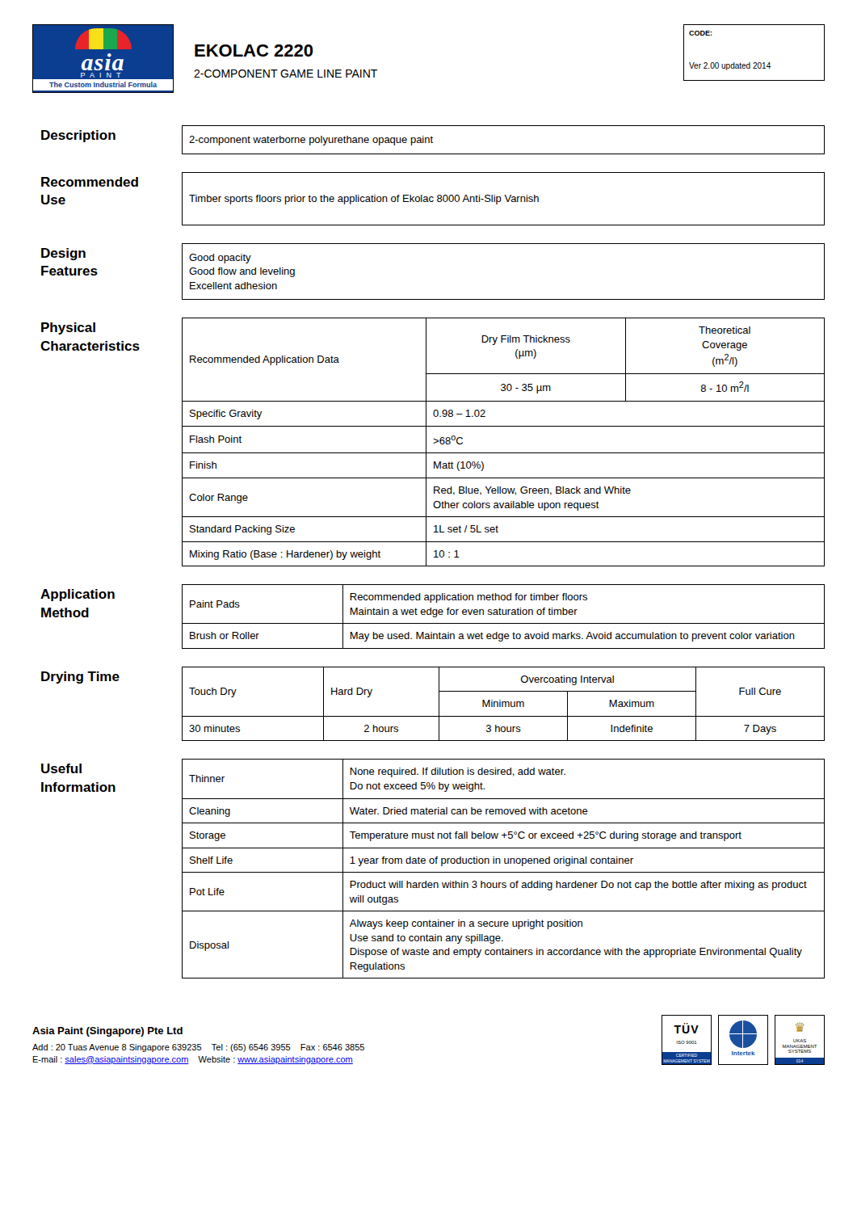asia
PAINT
The Custom Industrial Formula
EKOLAC 2220
2-COMPONENT GAME LINE PAINT
CODE:
Ver 2.00 updated 2014
Description
| 2-component waterborne polyurethane opaque paint |
Recommended
Use
| Timber sports floors prior to the application of Ekolac 8000 Anti-Slip Varnish |
Design
Features
| Good opacity Good flow and leveling Excellent adhesion |
Physical
Characteristics
| Recommended Application Data | Dry Film Thickness (µm) | Theoretical Coverage (m 2 /l) |
| 30 - 35 µm | 8 - 10 m 2 /l |
| Specific Gravity | 0.98 – 1.02 |
| Flash Point | >68 o C |
| Finish | Matt (10%) |
| Color Range | Red, Blue, Yellow, Green, Black and White Other colors available upon request |
| Standard Packing Size | 1L set / 5L set |
| Mixing Ratio (Base : Hardener) by weight | 10 : 1 |
Application
Method
| Paint Pads | Recommended application method for timber floors Maintain a wet edge for even saturation of timber |
| Brush or Roller | May be used. Maintain a wet edge to avoid marks. Avoid accumulation to prevent color variation |
Drying Time
| Touch Dry | Hard Dry | Overcoating Interval | Full Cure |
| Minimum | Maximum |
| 30 minutes | 2 hours | 3 hours | Indefinite | 7 Days |
Useful
Information
| Thinner | None required. If dilution is desired, add water. Do not exceed 5% by weight. |
| Cleaning | Water. Dried material can be removed with acetone |
| Storage | Temperature must not fall below +5°C or exceed +25°C during storage and transport |
| Shelf Life | 1 year from date of production in unopened original container |
| Pot Life | Product will harden within 3 hours of adding hardener Do not cap the bottle after mixing as product will outgas |
| Disposal | Always keep container in a secure upright position Use sand to contain any spillage. Dispose of waste and empty containers in accordance with the appropriate Environmental Quality Regulations |
Asia Paint (Singapore) Pte Ltd
Add : 20 Tuas Avenue 8 Singapore 639235 Tel : (65) 6546 3955 Fax : 6546 3855
E-mail : sales@asiapaintsingapore.com Website : www.asiapaintsingapore.com
TÜV
ISO 9001
CERTIFIED MANAGEMENT SYSTEM
Intertek
♛
UKAS
MANAGEMENT
SYSTEMS
014